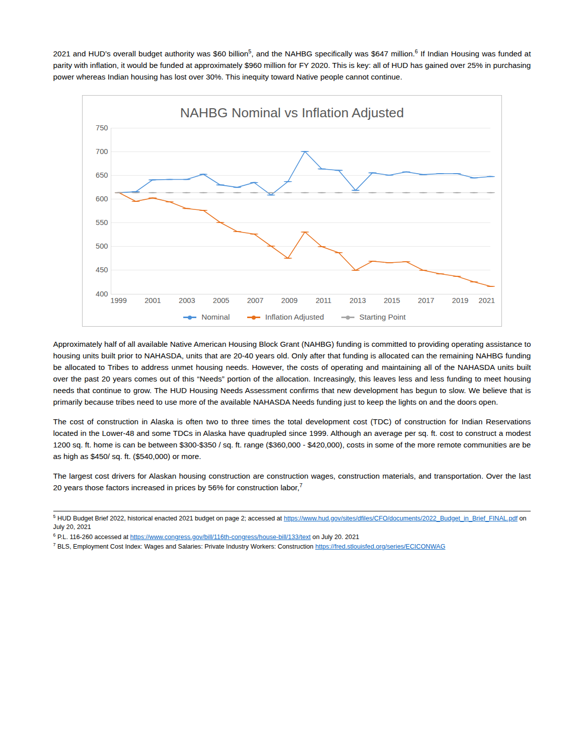2021 and HUD’s overall budget authority was $60 billion5, and the NAHBG specifically was $647 million.6 If Indian Housing was funded at parity with inflation, it would be funded at approximately $960 million for FY 2020. This is key: all of HUD has gained over 25% in purchasing power whereas Indian housing has lost over 30%. This inequity toward Native people cannot continue.
NAHBG Nominal vs Inflation Adjusted
750
700
650
600
550
500
450
400
1999
2001
2003
2005
2007
2009
2011
2013
2015
2017
2019
2021
Nominal Inflation Adjusted Starting Point
Approximately half of all available Native American Housing Block Grant (NAHBG) funding is committed to providing operating assistance to housing units built prior to NAHASDA, units that are 20-40 years old. Only after that funding is allocated can the remaining NAHBG funding be allocated to Tribes to address unmet housing needs. However, the costs of operating and maintaining all of the NAHASDA units built over the past 20 years comes out of this “Needs” portion of the allocation. Increasingly, this leaves less and less funding to meet housing needs that continue to grow. The HUD Housing Needs Assessment confirms that new development has begun to slow. We believe that is primarily because tribes need to use more of the available NAHASDA Needs funding just to keep the lights on and the doors open.
The cost of construction in Alaska is often two to three times the total development cost (TDC) of construction for Indian Reservations located in the Lower-48 and some TDCs in Alaska have quadrupled since 1999. Although an average per sq. ft. cost to construct a modest 1200 sq. ft. home is can be between $300-$350 / sq. ft. range ($360,000 - $420,000), costs in some of the more remote communities are be as high as $450/ sq. ft. ($540,000) or more.
The largest cost drivers for Alaskan housing construction are construction wages, construction materials, and transportation. Over the last 20 years those factors increased in prices by 56% for construction labor,7
5 HUD Budget Brief 2022, historical enacted 2021 budget on page 2; accessed at https://www.hud.gov/sites/dfiles/CFO/documents/2022_Budget_in_Brief_FINAL.pdf on July 20, 2021
6 P.L. 116-260 accessed at https://www.congress.gov/bill/116th-congress/house-bill/133/text on July 20. 2021
7 BLS, Employment Cost Index: Wages and Salaries: Private Industry Workers: Construction https://fred.stlouisfed.org/series/ECICONWAG